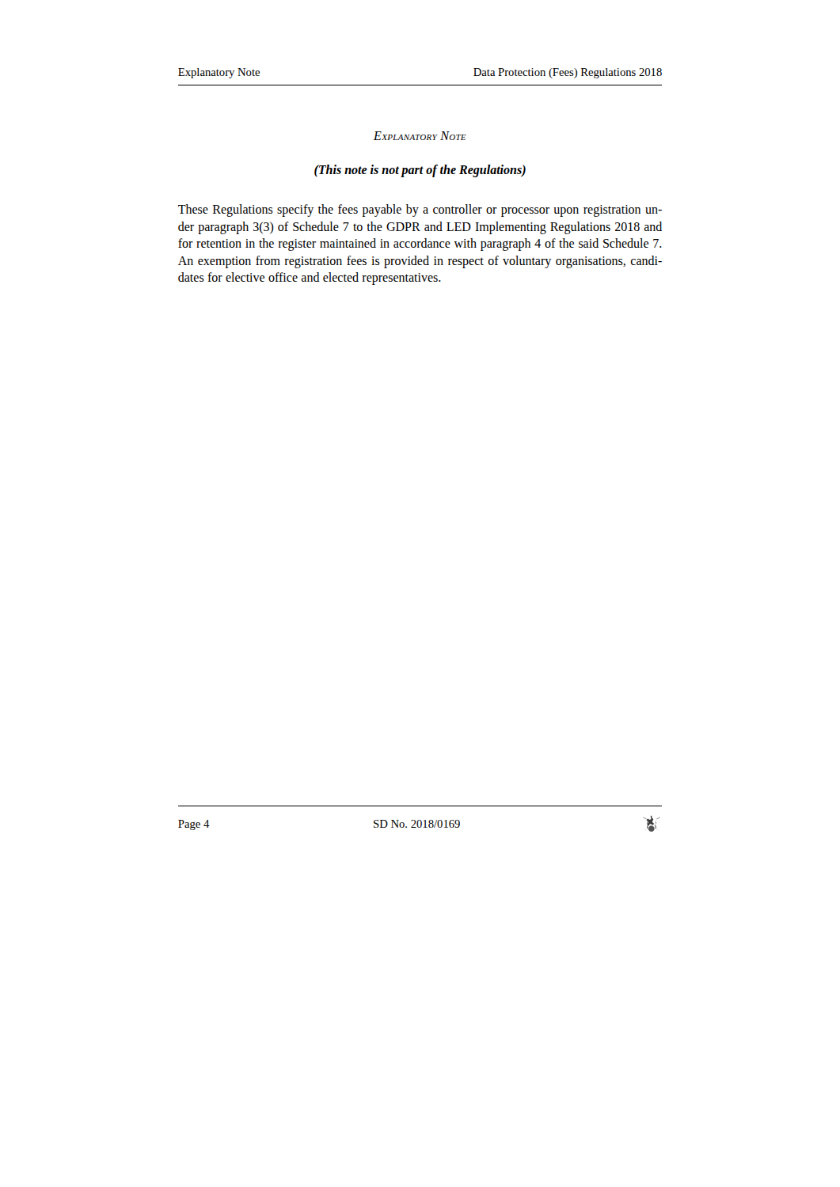Explanatory Note
Data Protection (Fees) Regulations 2018
Explanatory Note
(This note is not part of the Regulations)
These Regulations specify the fees payable by a controller or processor upon registration under paragraph 3(3) of Schedule 7 to the GDPR and LED Implementing Regulations 2018 and for retention in the register maintained in accordance with paragraph 4 of the said Schedule 7. An exemption from registration fees is provided in respect of voluntary organisations, candidates for elective office and elected representatives.
Page 4
SD No. 2018/0169